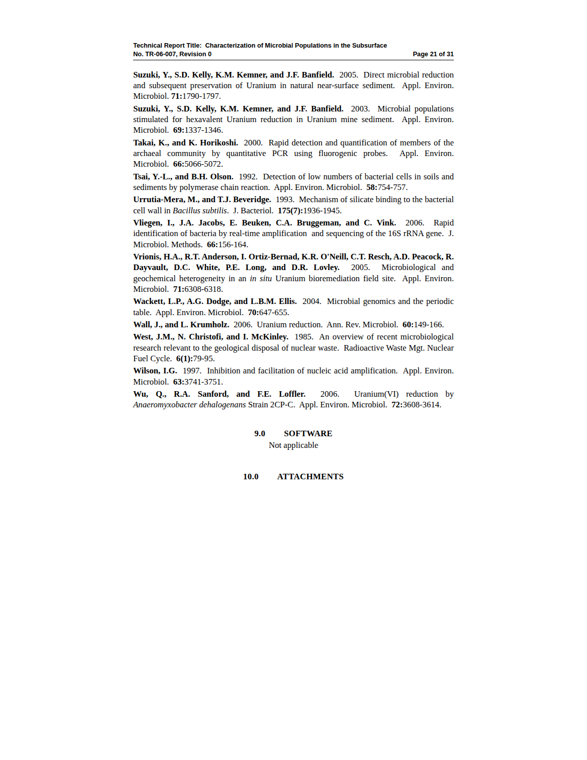Technical Report Title: Characterization of Microbial Populations in the Subsurface
No. TR-06-007, Revision 0
Page 21 of 31
Suzuki, Y., S.D. Kelly, K.M. Kemner, and J.F. Banfield. 2005. Direct microbial reduction and subsequent preservation of Uranium in natural near-surface sediment. Appl. Environ. Microbiol. 71: 1790-1797.
Suzuki, Y., S.D. Kelly, K.M. Kemner, and J.F. Banfield. 2003. Microbial populations stimulated for hexavalent Uranium reduction in Uranium mine sediment. Appl. Environ. Microbiol. 69: 1337-1346.
Takai, K., and K. Horikoshi. 2000. Rapid detection and quantification of members of the archaeal community by quantitative PCR using fluorogenic probes. Appl. Environ. Microbiol. 66: 5066-5072.
Tsai, Y.-L., and B.H. Olson. 1992. Detection of low numbers of bacterial cells in soils and sediments by polymerase chain reaction. Appl. Environ. Microbiol. 58: 754-757.
Urrutia-Mera, M., and T.J. Beveridge. 1993. Mechanism of silicate binding to the bacterial cell wall in Bacillus subtilis. J. Bacteriol. 175(7): 1936-1945.
Vliegen, I., J.A. Jacobs, E. Beuken, C.A. Bruggeman, and C. Vink. 2006. Rapid identification of bacteria by real-time amplification and sequencing of the 16S rRNA gene. J. Microbiol. Methods. 66: 156-164.
Vrionis, H.A., R.T. Anderson, I. Ortiz-Bernad, K.R. O'Neill, C.T. Resch, A.D. Peacock, R. Dayvault, D.C. White, P.E. Long, and D.R. Lovley. 2005. Microbiological and geochemical heterogeneity in an in situ Uranium bioremediation field site. Appl. Environ. Microbiol. 71: 6308-6318.
Wackett, L.P., A.G. Dodge, and L.B.M. Ellis. 2004. Microbial genomics and the periodic table. Appl. Environ. Microbiol. 70: 647-655.
Wall, J., and L. Krumholz. 2006. Uranium reduction. Ann. Rev. Microbiol. 60: 149-166.
West, J.M., N. Christofi, and I. McKinley. 1985. An overview of recent microbiological research relevant to the geological disposal of nuclear waste. Radioactive Waste Mgt. Nuclear Fuel Cycle. 6(1): 79-95.
Wilson, I.G. 1997. Inhibition and facilitation of nucleic acid amplification. Appl. Environ. Microbiol. 63: 3741-3751.
Wu, Q., R.A. Sanford, and F.E. Loffler. 2006. Uranium(VI) reduction by Anaeromyxobacter dehalogenans Strain 2CP-C. Appl. Environ. Microbiol. 72: 3608-3614.
9.0 SOFTWARE
Not applicable
10.0 ATTACHMENTS